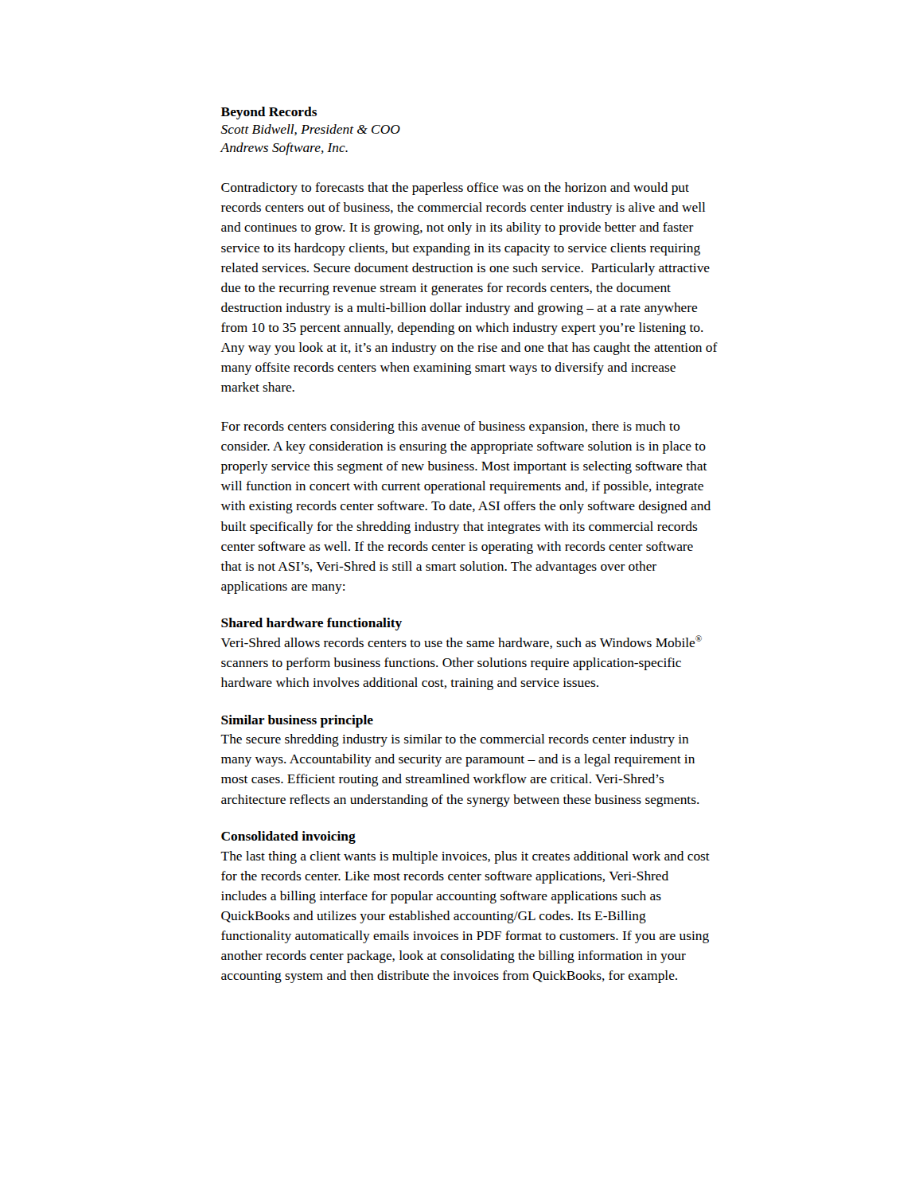Beyond Records
Scott Bidwell, President & COO
Andrews Software, Inc.
Contradictory to forecasts that the paperless office was on the horizon and would put records centers out of business, the commercial records center industry is alive and well and continues to grow. It is growing, not only in its ability to provide better and faster service to its hardcopy clients, but expanding in its capacity to service clients requiring related services. Secure document destruction is one such service. Particularly attractive due to the recurring revenue stream it generates for records centers, the document destruction industry is a multi-billion dollar industry and growing – at a rate anywhere from 10 to 35 percent annually, depending on which industry expert you’re listening to. Any way you look at it, it’s an industry on the rise and one that has caught the attention of many offsite records centers when examining smart ways to diversify and increase market share.
For records centers considering this avenue of business expansion, there is much to consider. A key consideration is ensuring the appropriate software solution is in place to properly service this segment of new business. Most important is selecting software that will function in concert with current operational requirements and, if possible, integrate with existing records center software. To date, ASI offers the only software designed and built specifically for the shredding industry that integrates with its commercial records center software as well. If the records center is operating with records center software that is not ASI’s, Veri-Shred is still a smart solution. The advantages over other applications are many:
Shared hardware functionality
Veri-Shred allows records centers to use the same hardware, such as Windows Mobile® scanners to perform business functions. Other solutions require application-specific hardware which involves additional cost, training and service issues.
Similar business principle
The secure shredding industry is similar to the commercial records center industry in many ways. Accountability and security are paramount – and is a legal requirement in most cases. Efficient routing and streamlined workflow are critical. Veri-Shred’s architecture reflects an understanding of the synergy between these business segments.
Consolidated invoicing
The last thing a client wants is multiple invoices, plus it creates additional work and cost for the records center. Like most records center software applications, Veri-Shred includes a billing interface for popular accounting software applications such as QuickBooks and utilizes your established accounting/GL codes. Its E-Billing functionality automatically emails invoices in PDF format to customers. If you are using another records center package, look at consolidating the billing information in your accounting system and then distribute the invoices from QuickBooks, for example.